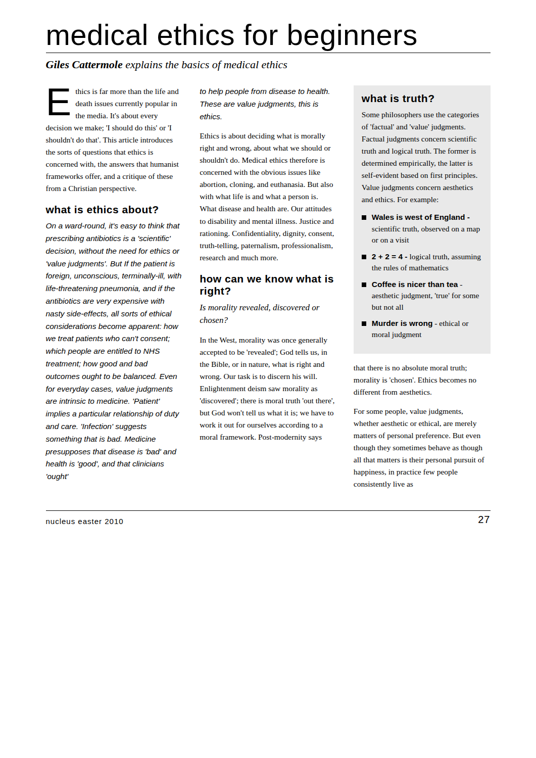medical ethics for beginners
Giles Cattermole explains the basics of medical ethics
Ethics is far more than the life and death issues currently popular in the media. It's about every decision we make; 'I should do this' or 'I shouldn't do that'. This article introduces the sorts of questions that ethics is concerned with, the answers that humanist frameworks offer, and a critique of these from a Christian perspective.
what is ethics about?
On a ward-round, it's easy to think that prescribing antibiotics is a 'scientific' decision, without the need for ethics or 'value judgments'. But If the patient is foreign, unconscious, terminally-ill, with life-threatening pneumonia, and if the antibiotics are very expensive with nasty side-effects, all sorts of ethical considerations become apparent: how we treat patients who can't consent; which people are entitled to NHS treatment; how good and bad outcomes ought to be balanced. Even for everyday cases, value judgments are intrinsic to medicine. 'Patient' implies a particular relationship of duty and care. 'Infection' suggests something that is bad. Medicine presupposes that disease is 'bad' and health is 'good', and that clinicians 'ought'
to help people from disease to health. These are value judgments, this is ethics.
Ethics is about deciding what is morally right and wrong, about what we should or shouldn't do. Medical ethics therefore is concerned with the obvious issues like abortion, cloning, and euthanasia. But also with what life is and what a person is. What disease and health are. Our attitudes to disability and mental illness. Justice and rationing. Confidentiality, dignity, consent, truth-telling, paternalism, professionalism, research and much more.
how can we know what is right?
Is morality revealed, discovered or chosen?
In the West, morality was once generally accepted to be 'revealed'; God tells us, in the Bible, or in nature, what is right and wrong. Our task is to discern his will. Enlightenment deism saw morality as 'discovered'; there is moral truth 'out there', but God won't tell us what it is; we have to work it out for ourselves according to a moral framework. Post-modernity says
what is truth?
Some philosophers use the categories of 'factual' and 'value' judgments. Factual judgments concern scientific truth and logical truth. The former is determined empirically, the latter is self-evident based on first principles. Value judgments concern aesthetics and ethics. For example:
Wales is west of England - scientific truth, observed on a map or on a visit
2 + 2 = 4 - logical truth, assuming the rules of mathematics
Coffee is nicer than tea - aesthetic judgment, 'true' for some but not all
Murder is wrong - ethical or moral judgment
that there is no absolute moral truth; morality is 'chosen'. Ethics becomes no different from aesthetics.
For some people, value judgments, whether aesthetic or ethical, are merely matters of personal preference. But even though they sometimes behave as though all that matters is their personal pursuit of happiness, in practice few people consistently live as
nucleus easter 2010
27